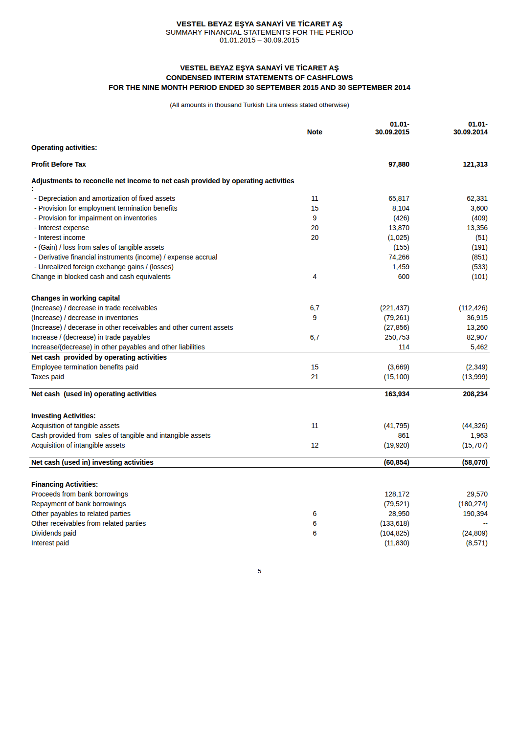VESTEL BEYAZ EŞYA SANAYİ VE TİCARET AŞ
SUMMARY FINANCIAL STATEMENTS FOR THE PERIOD
01.01.2015 – 30.09.2015
VESTEL BEYAZ EŞYA SANAYİ VE TİCARET AŞ
CONDENSED INTERIM STATEMENTS OF CASHFLOWS
FOR THE NINE MONTH PERIOD ENDED 30 SEPTEMBER 2015 AND 30 SEPTEMBER 2014
(All amounts in thousand Turkish Lira unless stated otherwise)
| | Note | 01.01- 30.09.2015 | 01.01- 30.09.2014 |
| --- | --- | --- | --- |
| Operating activities: | | | |
| Profit Before Tax | | 97,880 | 121,313 |
| Adjustments to reconcile net income to net cash provided by operating activities : | | | |
| - Depreciation and amortization of fixed assets | 11 | 65,817 | 62,331 |
| - Provision for employment termination benefits | 15 | 8,104 | 3,600 |
| - Provision for impairment on inventories | 9 | (426) | (409) |
| - Interest expense | 20 | 13,870 | 13,356 |
| - Interest income | 20 | (1,025) | (51) |
| - (Gain) / loss from sales of tangible assets | | (155) | (191) |
| - Derivative financial instruments (income) / expense accrual | | 74,266 | (851) |
| - Unrealized foreign exchange gains / (losses) | | 1,459 | (533) |
| Change in blocked cash and cash equivalents | 4 | 600 | (101) |
| Changes in working capital | | | |
| (Increase) / decrease in trade receivables | 6,7 | (221,437) | (112,426) |
| (Increase) / decrease in inventories | 9 | (79,261) | 36,915 |
| (Increase) / decerase in other receivables and other current assets | | (27,856) | 13,260 |
| Increase / (decrease) in trade payables | 6,7 | 250,753 | 82,907 |
| Increase/(decrease) in other payables and other liabilities | | 114 | 5,462 |
| Net cash provided by operating activities | | | |
| Employee termination benefits paid | 15 | (3,669) | (2,349) |
| Taxes paid | 21 | (15,100) | (13,999) |
| Net cash (used in) operating activities | | 163,934 | 208,234 |
| Investing Activities: | | | |
| Acquisition of tangible assets | 11 | (41,795) | (44,326) |
| Cash provided from sales of tangible and intangible assets | | 861 | 1,963 |
| Acquisition of intangible assets | 12 | (19,920) | (15,707) |
| Net cash (used in) investing activities | | (60,854) | (58,070) |
| Financing Activities: | | | |
| Proceeds from bank borrowings | | 128,172 | 29,570 |
| Repayment of bank borrowings | | (79,521) | (180,274) |
| Other payables to related parties | 6 | 28,950 | 190,394 |
| Other receivables from related parties | 6 | (133,618) | -- |
| Dividends paid | 6 | (104,825) | (24,809) |
| Interest paid | | (11,830) | (8,571) |
5